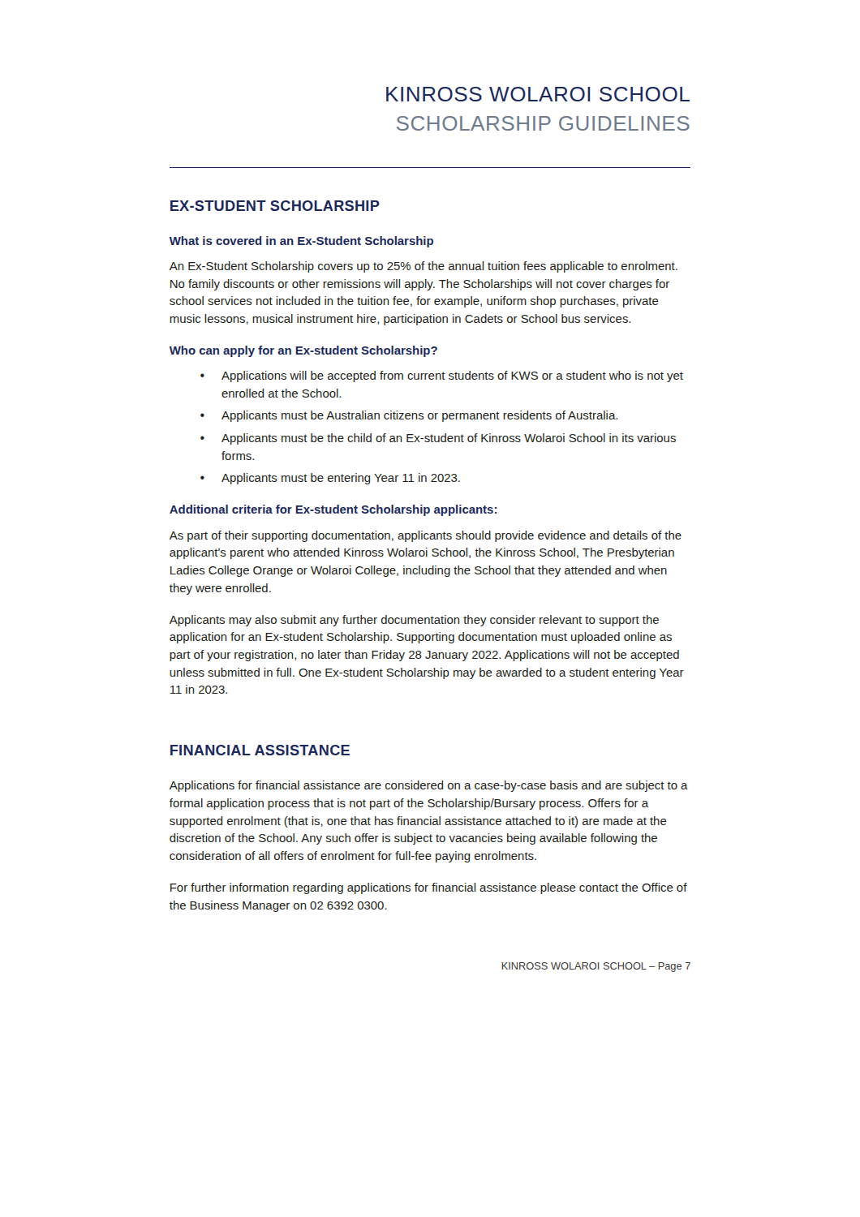KINROSS WOLAROI SCHOOL
SCHOLARSHIP GUIDELINES
EX-STUDENT SCHOLARSHIP
What is covered in an Ex-Student Scholarship
An Ex-Student Scholarship covers up to 25% of the annual tuition fees applicable to enrolment. No family discounts or other remissions will apply. The Scholarships will not cover charges for school services not included in the tuition fee, for example, uniform shop purchases, private music lessons, musical instrument hire, participation in Cadets or School bus services.
Who can apply for an Ex-student Scholarship?
Applications will be accepted from current students of KWS or a student who is not yet enrolled at the School.
Applicants must be Australian citizens or permanent residents of Australia.
Applicants must be the child of an Ex-student of Kinross Wolaroi School in its various forms.
Applicants must be entering Year 11 in 2023.
Additional criteria for Ex-student Scholarship applicants:
As part of their supporting documentation, applicants should provide evidence and details of the applicant's parent who attended Kinross Wolaroi School, the Kinross School, The Presbyterian Ladies College Orange or Wolaroi College, including the School that they attended and when they were enrolled.
Applicants may also submit any further documentation they consider relevant to support the application for an Ex-student Scholarship. Supporting documentation must uploaded online as part of your registration, no later than Friday 28 January 2022. Applications will not be accepted unless submitted in full. One Ex-student Scholarship may be awarded to a student entering Year 11 in 2023.
FINANCIAL ASSISTANCE
Applications for financial assistance are considered on a case-by-case basis and are subject to a formal application process that is not part of the Scholarship/Bursary process. Offers for a supported enrolment (that is, one that has financial assistance attached to it) are made at the discretion of the School. Any such offer is subject to vacancies being available following the consideration of all offers of enrolment for full-fee paying enrolments.
For further information regarding applications for financial assistance please contact the Office of the Business Manager on 02 6392 0300.
KINROSS WOLAROI SCHOOL – Page 7